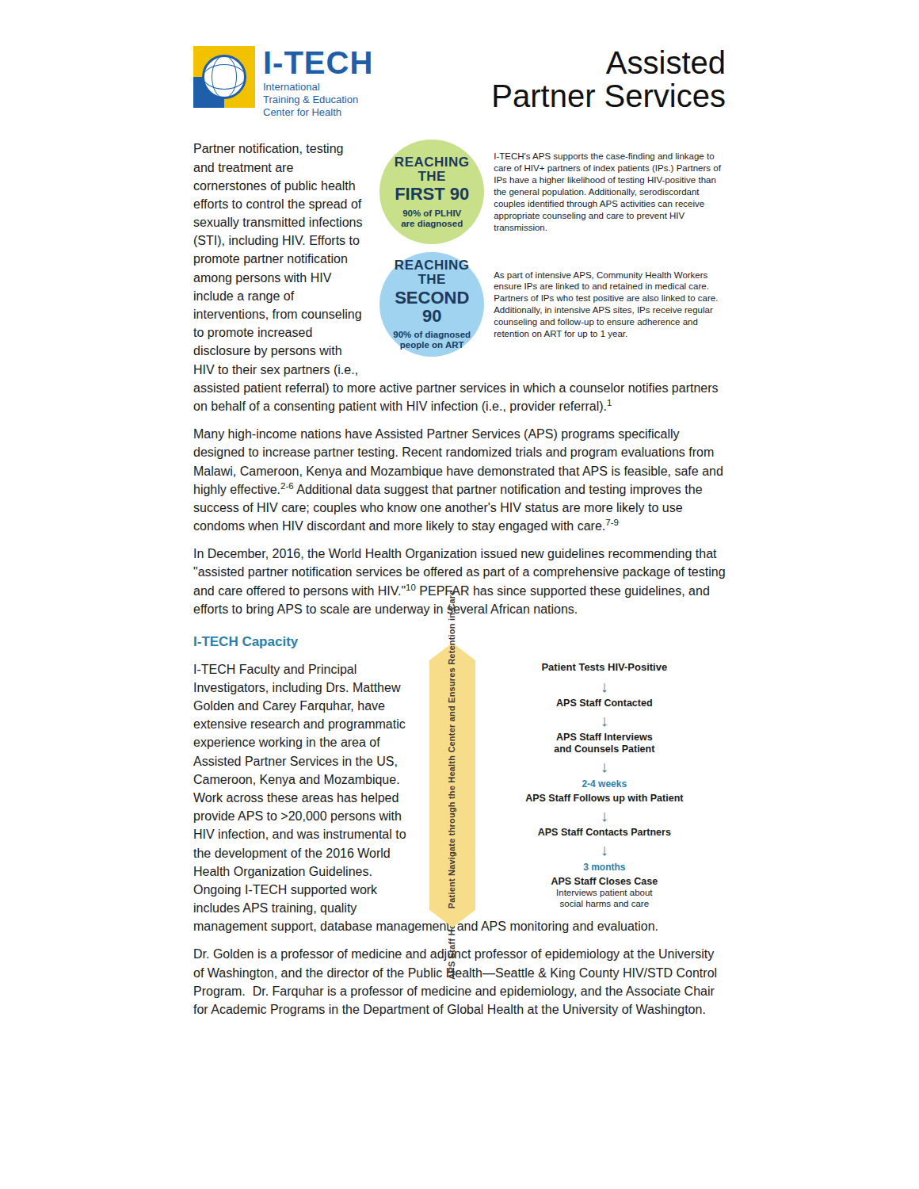I-TECH
International
Training & Education
Center for Health
Assisted
Partner Services
REACHING
THE
FIRST 90
90% of PLHIV
are diagnosed
I-TECH's APS supports the case-finding and linkage to care of HIV+ partners of index patients (IPs.) Partners of IPs have a higher likelihood of testing HIV-positive than the general population. Additionally, serodiscordant couples identified through APS activities can receive appropriate counseling and care to prevent HIV transmission.
REACHING
THE
SECOND 90
90% of diagnosed
people on ART
As part of intensive APS, Community Health Workers ensure IPs are linked to and retained in medical care. Partners of IPs who test positive are also linked to care. Additionally, in intensive APS sites, IPs receive regular counseling and follow-up to ensure adherence and retention on ART for up to 1 year.
Partner notification, testing and treatment are cornerstones of public health efforts to control the spread of sexually transmitted infections (STI), including HIV. Efforts to promote partner notification among persons with HIV include a range of interventions, from counseling to promote increased disclosure by persons with HIV to their sex partners (i.e., assisted patient referral) to more active partner services in which a counselor notifies partners on behalf of a consenting patient with HIV infection (i.e., provider referral).1
Many high-income nations have Assisted Partner Services (APS) programs specifically designed to increase partner testing. Recent randomized trials and program evaluations from Malawi, Cameroon, Kenya and Mozambique have demonstrated that APS is feasible, safe and highly effective.2-6 Additional data suggest that partner notification and testing improves the success of HIV care; couples who know one another's HIV status are more likely to use condoms when HIV discordant and more likely to stay engaged with care.7-9
In December, 2016, the World Health Organization issued new guidelines recommending that "assisted partner notification services be offered as part of a comprehensive package of testing and care offered to persons with HIV."10 PEPFAR has since supported these guidelines, and efforts to bring APS to scale are underway in several African nations.
I-TECH Capacity
APS Staff Helps Patient Navigate through the Health Center and Ensures Retention in Care
Patient Tests HIV-Positive
↓
APS Staff Contacted
↓
APS Staff Interviews
and Counsels Patient
↓
2-4 weeks
APS Staff Follows up with Patient
↓
APS Staff Contacts Partners
↓
3 months
APS Staff Closes Case
Interviews patient about
social harms and care
I-TECH Faculty and Principal Investigators, including Drs. Matthew Golden and Carey Farquhar, have extensive research and programmatic experience working in the area of Assisted Partner Services in the US, Cameroon, Kenya and Mozambique. Work across these areas has helped provide APS to >20,000 persons with HIV infection, and was instrumental to the development of the 2016 World Health Organization Guidelines. Ongoing I-TECH supported work includes APS training, quality management support, database management, and APS monitoring and evaluation.
Dr. Golden is a professor of medicine and adjunct professor of epidemiology at the University of Washington, and the director of the Public Health—Seattle & King County HIV/STD Control Program. Dr. Farquhar is a professor of medicine and epidemiology, and the Associate Chair for Academic Programs in the Department of Global Health at the University of Washington.